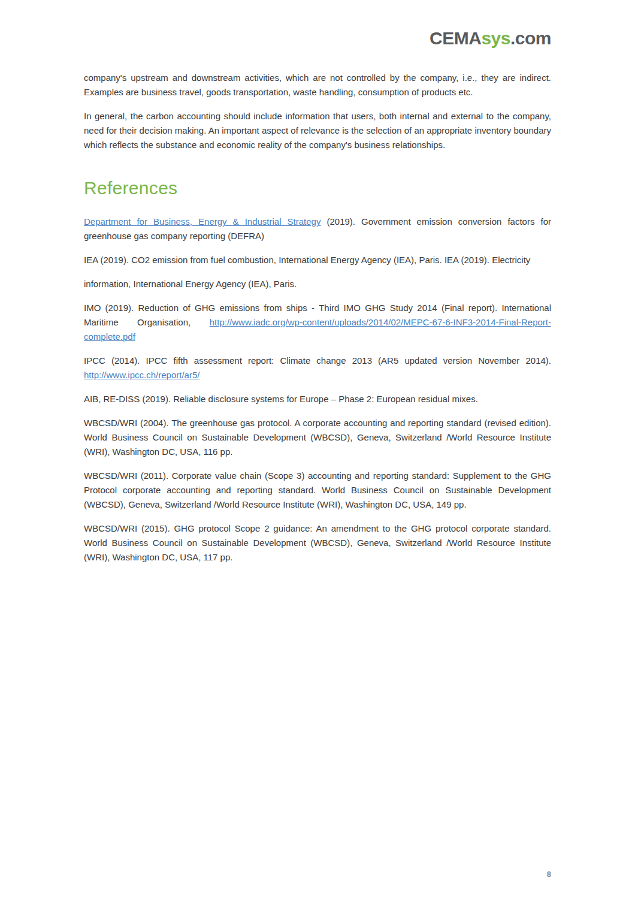CEMA sys.com
company's upstream and downstream activities, which are not controlled by the company, i.e., they are indirect. Examples are business travel, goods transportation, waste handling, consumption of products etc.
In general, the carbon accounting should include information that users, both internal and external to the company, need for their decision making. An important aspect of relevance is the selection of an appropriate inventory boundary which reflects the substance and economic reality of the company's business relationships.
References
Department for Business, Energy & Industrial Strategy (2019). Government emission conversion factors for greenhouse gas company reporting (DEFRA)
IEA (2019). CO2 emission from fuel combustion, International Energy Agency (IEA), Paris. IEA (2019). Electricity
information, International Energy Agency (IEA), Paris.
IMO (2019). Reduction of GHG emissions from ships - Third IMO GHG Study 2014 (Final report). International Maritime Organisation, http://www.iadc.org/wp-content/uploads/2014/02/MEPC-67-6-INF3-2014-Final-Report-complete.pdf
IPCC (2014). IPCC fifth assessment report: Climate change 2013 (AR5 updated version November 2014). http://www.ipcc.ch/report/ar5/
AIB, RE-DISS (2019). Reliable disclosure systems for Europe – Phase 2: European residual mixes.
WBCSD/WRI (2004). The greenhouse gas protocol. A corporate accounting and reporting standard (revised edition). World Business Council on Sustainable Development (WBCSD), Geneva, Switzerland /World Resource Institute (WRI), Washington DC, USA, 116 pp.
WBCSD/WRI (2011). Corporate value chain (Scope 3) accounting and reporting standard: Supplement to the GHG Protocol corporate accounting and reporting standard. World Business Council on Sustainable Development (WBCSD), Geneva, Switzerland /World Resource Institute (WRI), Washington DC, USA, 149 pp.
WBCSD/WRI (2015). GHG protocol Scope 2 guidance: An amendment to the GHG protocol corporate standard. World Business Council on Sustainable Development (WBCSD), Geneva, Switzerland /World Resource Institute (WRI), Washington DC, USA, 117 pp.
8